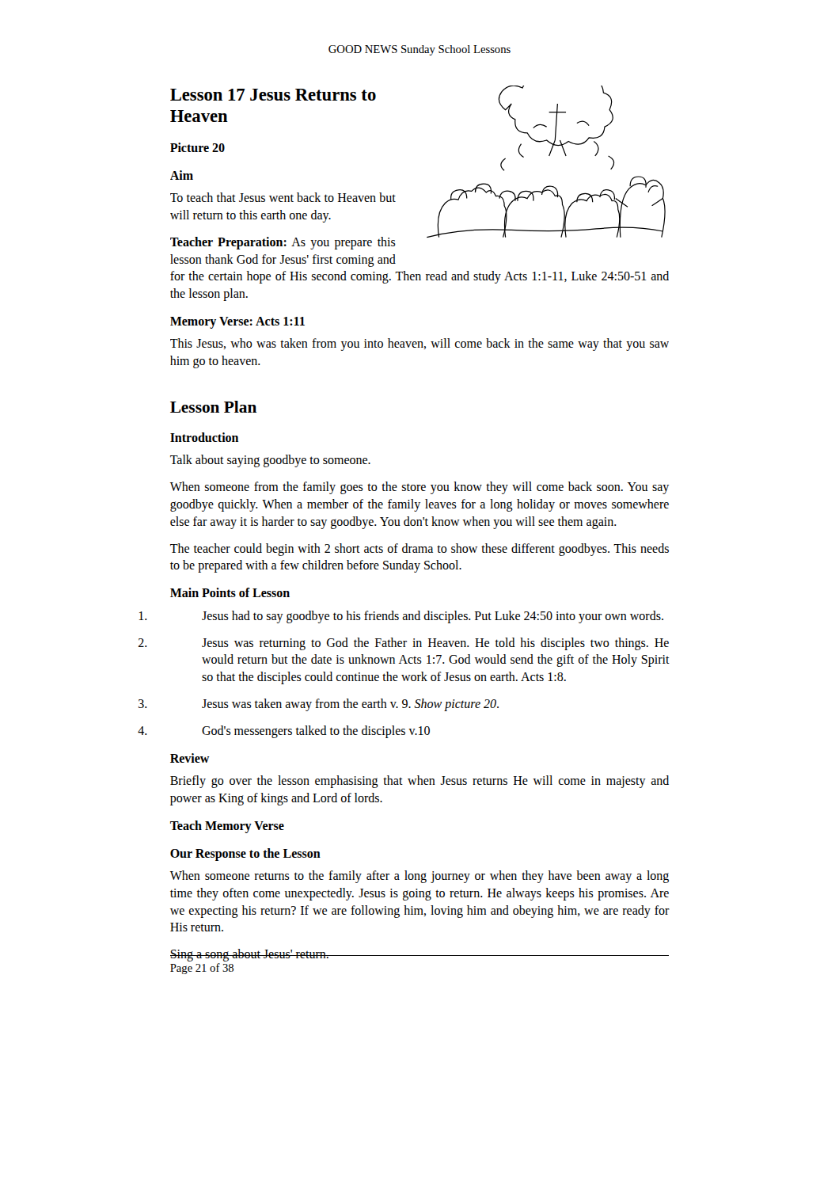GOOD NEWS Sunday School Lessons
Lesson 17 Jesus Returns to Heaven
Picture 20
Aim
To teach that Jesus went back to Heaven but will return to this earth one day.
Teacher Preparation: As you prepare this lesson thank God for Jesus' first coming and for the certain hope of His second coming. Then read and study Acts 1:1-11, Luke 24:50-51 and the lesson plan.
Memory Verse: Acts 1:11
This Jesus, who was taken from you into heaven, will come back in the same way that you saw him go to heaven.
Lesson Plan
Introduction
Talk about saying goodbye to someone.
When someone from the family goes to the store you know they will come back soon. You say goodbye quickly. When a member of the family leaves for a long holiday or moves somewhere else far away it is harder to say goodbye. You don't know when you will see them again.
The teacher could begin with 2 short acts of drama to show these different goodbyes. This needs to be prepared with a few children before Sunday School.
Main Points of Lesson
1. Jesus had to say goodbye to his friends and disciples. Put Luke 24:50 into your own words.
2. Jesus was returning to God the Father in Heaven. He told his disciples two things. He would return but the date is unknown Acts 1:7. God would send the gift of the Holy Spirit so that the disciples could continue the work of Jesus on earth. Acts 1:8.
3. Jesus was taken away from the earth v. 9. Show picture 20.
4. God's messengers talked to the disciples v.10
Review
Briefly go over the lesson emphasising that when Jesus returns He will come in majesty and power as King of kings and Lord of lords.
Teach Memory Verse
Our Response to the Lesson
When someone returns to the family after a long journey or when they have been away a long time they often come unexpectedly. Jesus is going to return. He always keeps his promises. Are we expecting his return? If we are following him, loving him and obeying him, we are ready for His return.
Sing a song about Jesus' return.
Page 21 of 38